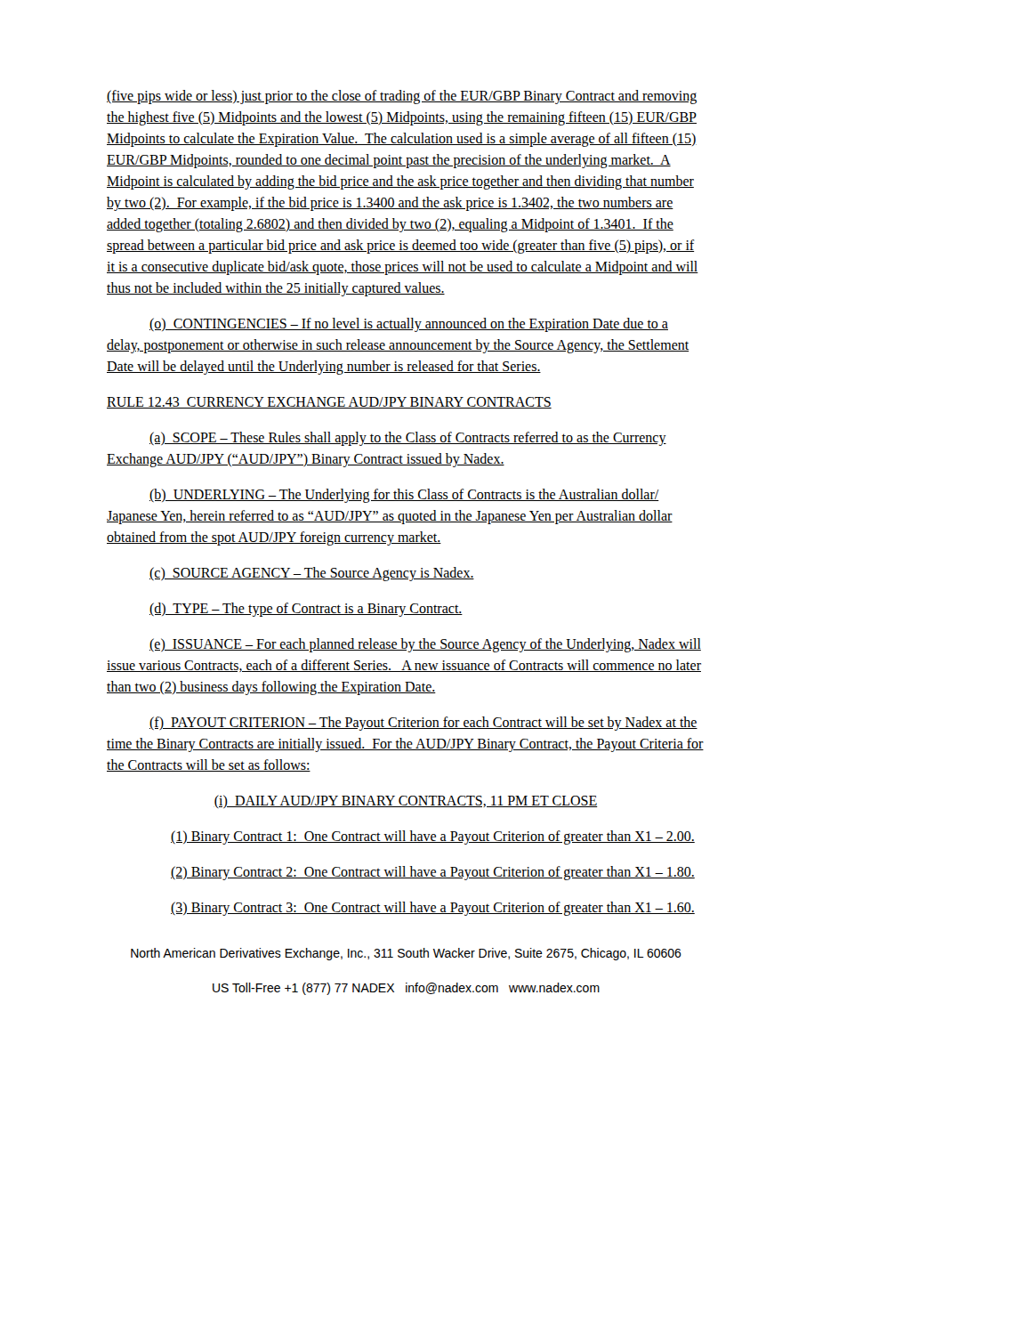(five pips wide or less) just prior to the close of trading of the EUR/GBP Binary Contract and removing the highest five (5) Midpoints and the lowest (5) Midpoints, using the remaining fifteen (15) EUR/GBP Midpoints to calculate the Expiration Value. The calculation used is a simple average of all fifteen (15) EUR/GBP Midpoints, rounded to one decimal point past the precision of the underlying market. A Midpoint is calculated by adding the bid price and the ask price together and then dividing that number by two (2). For example, if the bid price is 1.3400 and the ask price is 1.3402, the two numbers are added together (totaling 2.6802) and then divided by two (2), equaling a Midpoint of 1.3401. If the spread between a particular bid price and ask price is deemed too wide (greater than five (5) pips), or if it is a consecutive duplicate bid/ask quote, those prices will not be used to calculate a Midpoint and will thus not be included within the 25 initially captured values.
(o) CONTINGENCIES – If no level is actually announced on the Expiration Date due to a delay, postponement or otherwise in such release announcement by the Source Agency, the Settlement Date will be delayed until the Underlying number is released for that Series.
RULE 12.43 CURRENCY EXCHANGE AUD/JPY BINARY CONTRACTS
(a) SCOPE – These Rules shall apply to the Class of Contracts referred to as the Currency Exchange AUD/JPY (“AUD/JPY”) Binary Contract issued by Nadex.
(b) UNDERLYING – The Underlying for this Class of Contracts is the Australian dollar/ Japanese Yen, herein referred to as “AUD/JPY” as quoted in the Japanese Yen per Australian dollar obtained from the spot AUD/JPY foreign currency market.
(c) SOURCE AGENCY – The Source Agency is Nadex.
(d) TYPE – The type of Contract is a Binary Contract.
(e) ISSUANCE – For each planned release by the Source Agency of the Underlying, Nadex will issue various Contracts, each of a different Series. A new issuance of Contracts will commence no later than two (2) business days following the Expiration Date.
(f) PAYOUT CRITERION – The Payout Criterion for each Contract will be set by Nadex at the time the Binary Contracts are initially issued. For the AUD/JPY Binary Contract, the Payout Criteria for the Contracts will be set as follows:
(i) DAILY AUD/JPY BINARY CONTRACTS, 11 PM ET CLOSE
(1) Binary Contract 1: One Contract will have a Payout Criterion of greater than X1 – 2.00.
(2) Binary Contract 2: One Contract will have a Payout Criterion of greater than X1 – 1.80.
(3) Binary Contract 3: One Contract will have a Payout Criterion of greater than X1 – 1.60.
North American Derivatives Exchange, Inc., 311 South Wacker Drive, Suite 2675, Chicago, IL 60606
US Toll-Free +1 (877) 77 NADEX info@nadex.com www.nadex.com